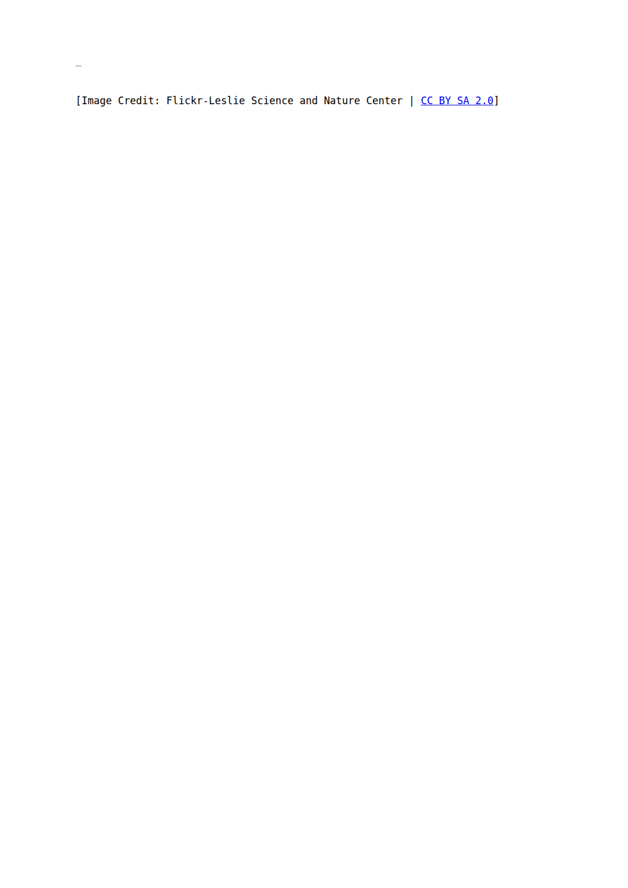_
[Image Credit: Flickr-Leslie Science and Nature Center | CC BY SA 2.0]